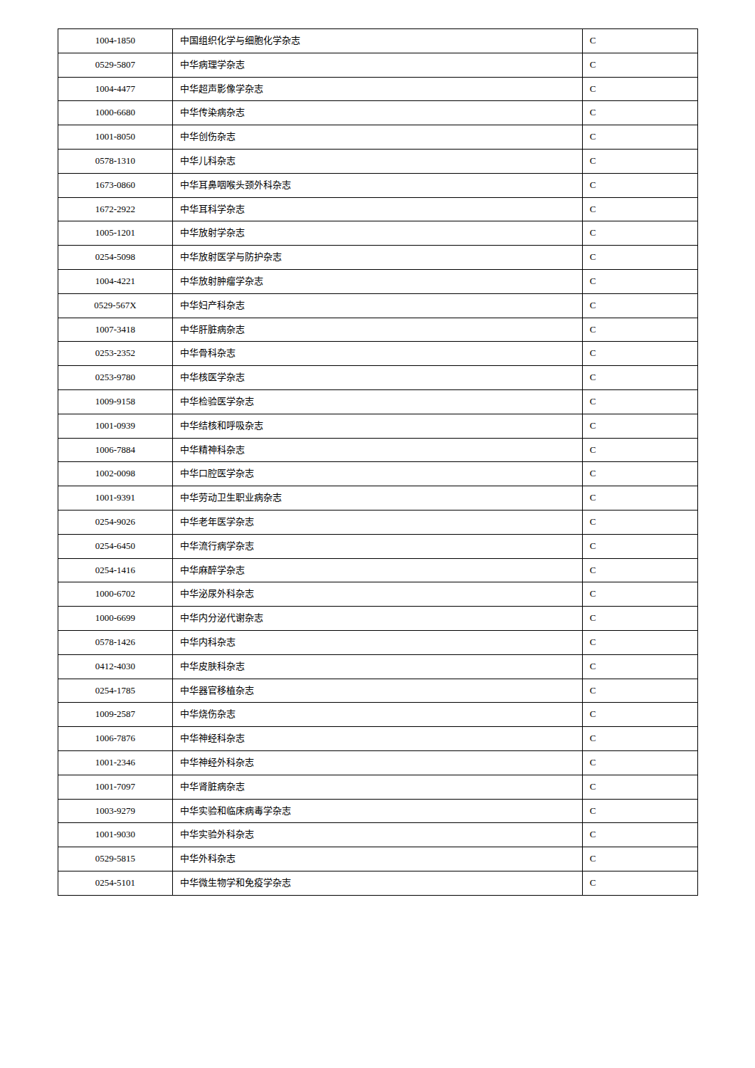| 1004-1850 | 中国组织化学与细胞化学杂志 | C |
| 0529-5807 | 中华病理学杂志 | C |
| 1004-4477 | 中华超声影像学杂志 | C |
| 1000-6680 | 中华传染病杂志 | C |
| 1001-8050 | 中华创伤杂志 | C |
| 0578-1310 | 中华儿科杂志 | C |
| 1673-0860 | 中华耳鼻咽喉头颈外科杂志 | C |
| 1672-2922 | 中华耳科学杂志 | C |
| 1005-1201 | 中华放射学杂志 | C |
| 0254-5098 | 中华放射医学与防护杂志 | C |
| 1004-4221 | 中华放射肿瘤学杂志 | C |
| 0529-567X | 中华妇产科杂志 | C |
| 1007-3418 | 中华肝脏病杂志 | C |
| 0253-2352 | 中华骨科杂志 | C |
| 0253-9780 | 中华核医学杂志 | C |
| 1009-9158 | 中华检验医学杂志 | C |
| 1001-0939 | 中华结核和呼吸杂志 | C |
| 1006-7884 | 中华精神科杂志 | C |
| 1002-0098 | 中华口腔医学杂志 | C |
| 1001-9391 | 中华劳动卫生职业病杂志 | C |
| 0254-9026 | 中华老年医学杂志 | C |
| 0254-6450 | 中华流行病学杂志 | C |
| 0254-1416 | 中华麻醉学杂志 | C |
| 1000-6702 | 中华泌尿外科杂志 | C |
| 1000-6699 | 中华内分泌代谢杂志 | C |
| 0578-1426 | 中华内科杂志 | C |
| 0412-4030 | 中华皮肤科杂志 | C |
| 0254-1785 | 中华器官移植杂志 | C |
| 1009-2587 | 中华烧伤杂志 | C |
| 1006-7876 | 中华神经科杂志 | C |
| 1001-2346 | 中华神经外科杂志 | C |
| 1001-7097 | 中华肾脏病杂志 | C |
| 1003-9279 | 中华实验和临床病毒学杂志 | C |
| 1001-9030 | 中华实验外科杂志 | C |
| 0529-5815 | 中华外科杂志 | C |
| 0254-5101 | 中华微生物学和免疫学杂志 | C |